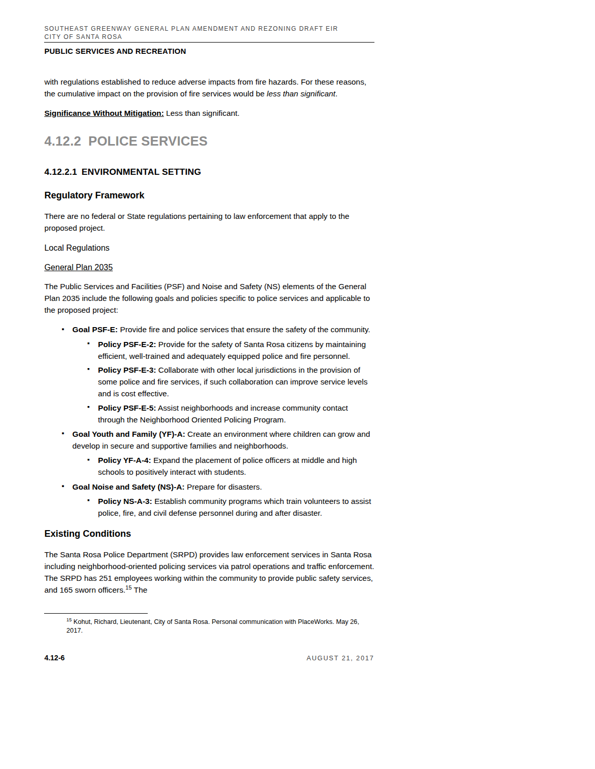SOUTHEAST GREENWAY GENERAL PLAN AMENDMENT AND REZONING DRAFT EIR CITY OF SANTA ROSA
PUBLIC SERVICES AND RECREATION
with regulations established to reduce adverse impacts from fire hazards. For these reasons, the cumulative impact on the provision of fire services would be less than significant.
Significance Without Mitigation: Less than significant.
4.12.2 POLICE SERVICES
4.12.2.1 ENVIRONMENTAL SETTING
Regulatory Framework
There are no federal or State regulations pertaining to law enforcement that apply to the proposed project.
Local Regulations
General Plan 2035
The Public Services and Facilities (PSF) and Noise and Safety (NS) elements of the General Plan 2035 include the following goals and policies specific to police services and applicable to the proposed project:
Goal PSF-E: Provide fire and police services that ensure the safety of the community.
Policy PSF-E-2: Provide for the safety of Santa Rosa citizens by maintaining efficient, well-trained and adequately equipped police and fire personnel.
Policy PSF-E-3: Collaborate with other local jurisdictions in the provision of some police and fire services, if such collaboration can improve service levels and is cost effective.
Policy PSF-E-5: Assist neighborhoods and increase community contact through the Neighborhood Oriented Policing Program.
Goal Youth and Family (YF)-A: Create an environment where children can grow and develop in secure and supportive families and neighborhoods.
Policy YF-A-4: Expand the placement of police officers at middle and high schools to positively interact with students.
Goal Noise and Safety (NS)-A: Prepare for disasters.
Policy NS-A-3: Establish community programs which train volunteers to assist police, fire, and civil defense personnel during and after disaster.
Existing Conditions
The Santa Rosa Police Department (SRPD) provides law enforcement services in Santa Rosa including neighborhood-oriented policing services via patrol operations and traffic enforcement. The SRPD has 251 employees working within the community to provide public safety services, and 165 sworn officers.15 The
15 Kohut, Richard, Lieutenant, City of Santa Rosa. Personal communication with PlaceWorks. May 26, 2017.
4.12-6 AUGUST 21, 2017